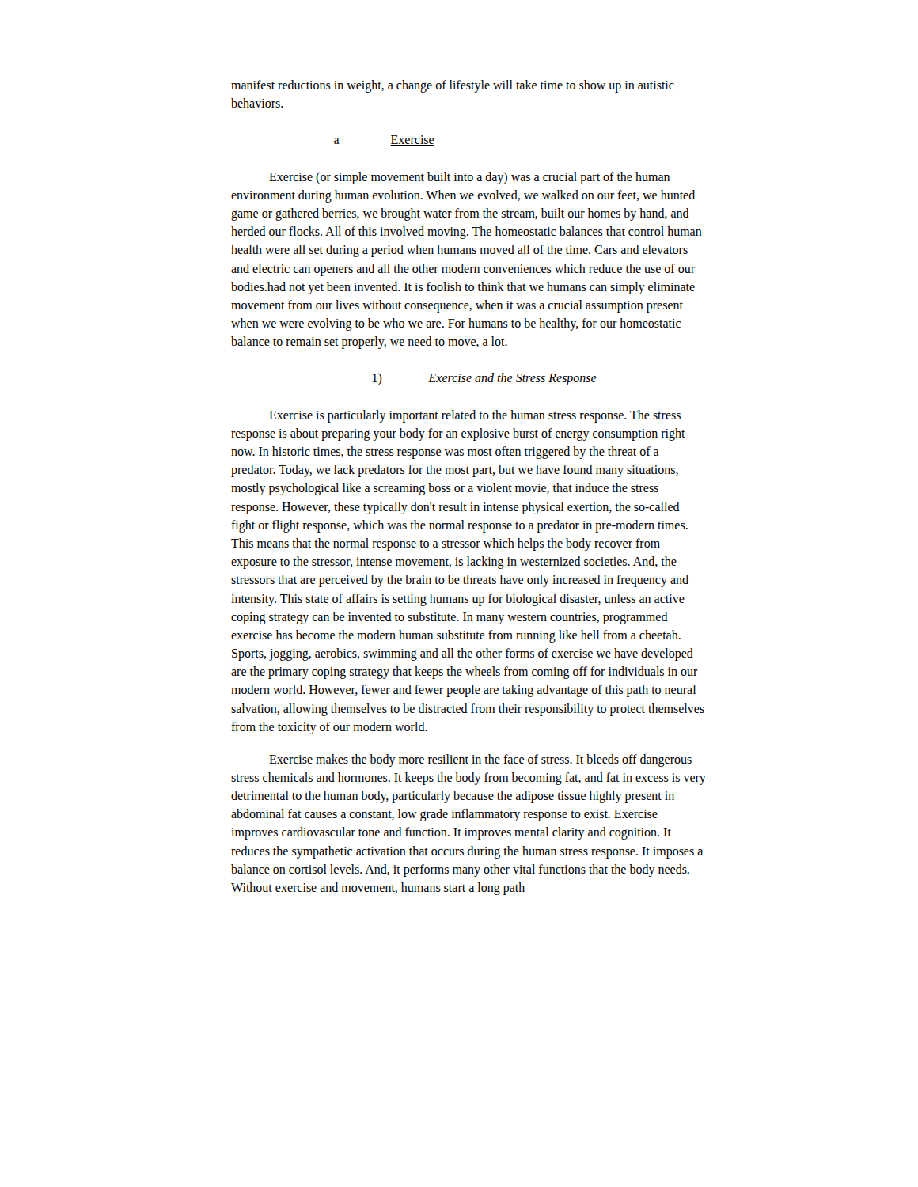manifest reductions in weight, a change of lifestyle will take time to show up in autistic behaviors.
aExercise
Exercise (or simple movement built into a day) was a crucial part of the human environment during human evolution. When we evolved, we walked on our feet, we hunted game or gathered berries, we brought water from the stream, built our homes by hand, and herded our flocks. All of this involved moving. The homeostatic balances that control human health were all set during a period when humans moved all of the time. Cars and elevators and electric can openers and all the other modern conveniences which reduce the use of our bodies.had not yet been invented. It is foolish to think that we humans can simply eliminate movement from our lives without consequence, when it was a crucial assumption present when we were evolving to be who we are. For humans to be healthy, for our homeostatic balance to remain set properly, we need to move, a lot.
1) Exercise and the Stress Response
Exercise is particularly important related to the human stress response. The stress response is about preparing your body for an explosive burst of energy consumption right now. In historic times, the stress response was most often triggered by the threat of a predator. Today, we lack predators for the most part, but we have found many situations, mostly psychological like a screaming boss or a violent movie, that induce the stress response. However, these typically don't result in intense physical exertion, the so-called fight or flight response, which was the normal response to a predator in pre-modern times. This means that the normal response to a stressor which helps the body recover from exposure to the stressor, intense movement, is lacking in westernized societies. And, the stressors that are perceived by the brain to be threats have only increased in frequency and intensity. This state of affairs is setting humans up for biological disaster, unless an active coping strategy can be invented to substitute. In many western countries, programmed exercise has become the modern human substitute from running like hell from a cheetah. Sports, jogging, aerobics, swimming and all the other forms of exercise we have developed are the primary coping strategy that keeps the wheels from coming off for individuals in our modern world. However, fewer and fewer people are taking advantage of this path to neural salvation, allowing themselves to be distracted from their responsibility to protect themselves from the toxicity of our modern world.
Exercise makes the body more resilient in the face of stress. It bleeds off dangerous stress chemicals and hormones. It keeps the body from becoming fat, and fat in excess is very detrimental to the human body, particularly because the adipose tissue highly present in abdominal fat causes a constant, low grade inflammatory response to exist. Exercise improves cardiovascular tone and function. It improves mental clarity and cognition. It reduces the sympathetic activation that occurs during the human stress response. It imposes a balance on cortisol levels. And, it performs many other vital functions that the body needs. Without exercise and movement, humans start a long path